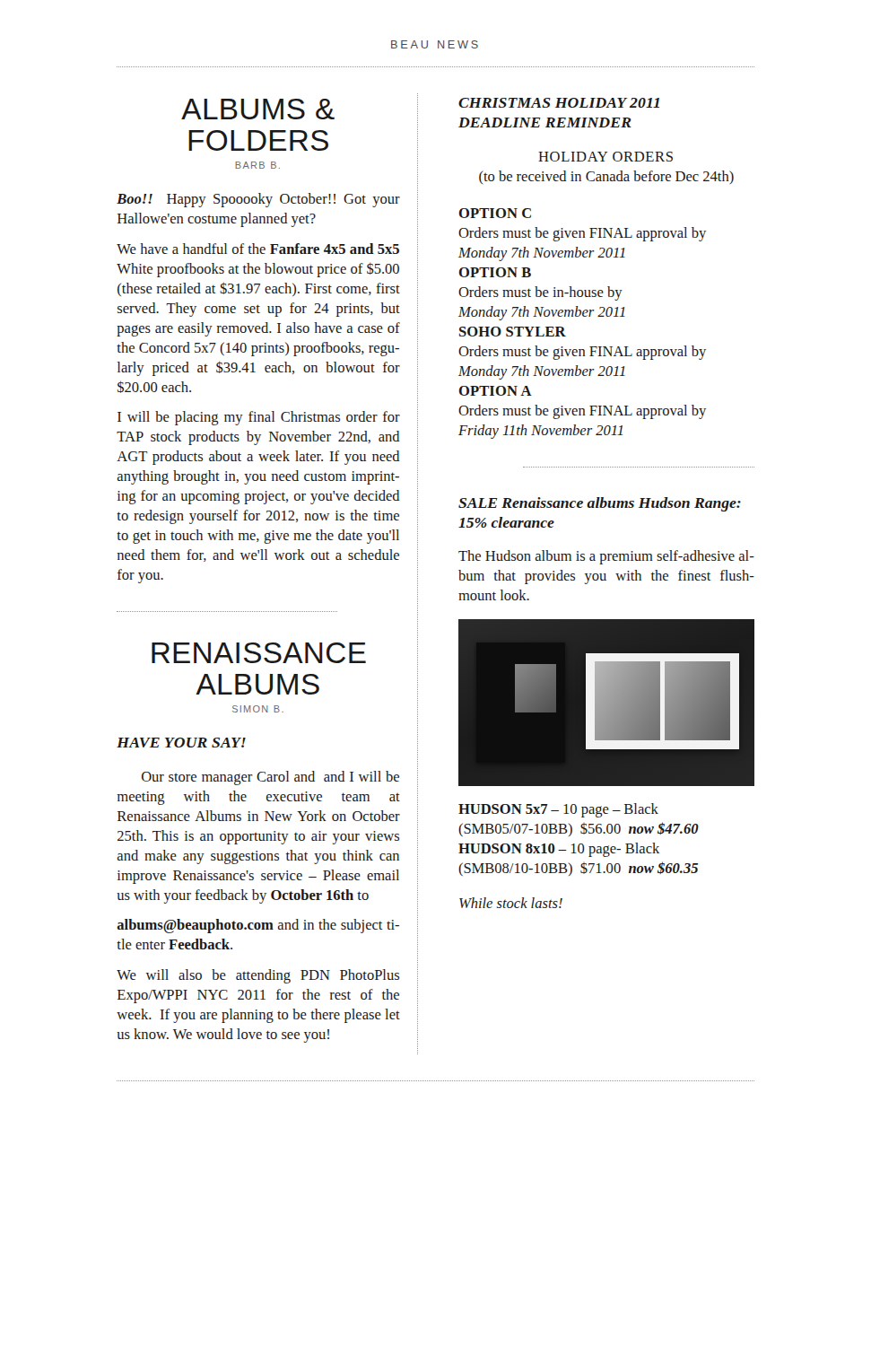BEAU NEWS
ALBUMS & FOLDERS
BARB B.
Boo!! Happy Spooooky October!! Got your Hallowe'en costume planned yet?
We have a handful of the Fanfare 4x5 and 5x5 White proofbooks at the blowout price of $5.00 (these retailed at $31.97 each). First come, first served. They come set up for 24 prints, but pages are easily removed. I also have a case of the Concord 5x7 (140 prints) proofbooks, regularly priced at $39.41 each, on blowout for $20.00 each.
I will be placing my final Christmas order for TAP stock products by November 22nd, and AGT products about a week later. If you need anything brought in, you need custom imprinting for an upcoming project, or you've decided to redesign yourself for 2012, now is the time to get in touch with me, give me the date you'll need them for, and we'll work out a schedule for you.
RENAISSANCE ALBUMS
SIMON B.
Have your say!
Our store manager Carol and and I will be meeting with the executive team at Renaissance Albums in New York on October 25th. This is an opportunity to air your views and make any suggestions that you think can improve Renaissance's service – Please email us with your feedback by October 16th to
albums@beauphoto.com and in the subject title enter Feedback.
We will also be attending PDN PhotoPlus Expo/WPPI NYC 2011 for the rest of the week. If you are planning to be there please let us know. We would love to see you!
Christmas Holiday 2011
Deadline Reminder
HOLIDAY ORDERS
(to be received in Canada before Dec 24th)
OPTION C
Orders must be given FINAL approval by
Monday 7th November 2011
OPTION B
Orders must be in-house by
Monday 7th November 2011
SOHO STYLER
Orders must be given FINAL approval by
Monday 7th November 2011
OPTION A
Orders must be given FINAL approval by
Friday 11th November 2011
SALE Renaissance albums Hudson Range:
15% clearance
The Hudson album is a premium self-adhesive album that provides you with the finest flush-mount look.
HUDSON 5x7 – 10 page – Black
(SMB05/07-10BB) $56.00 now $47.60
HUDSON 8x10 – 10 page- Black
(SMB08/10-10BB) $71.00 now $60.35
While stock lasts!